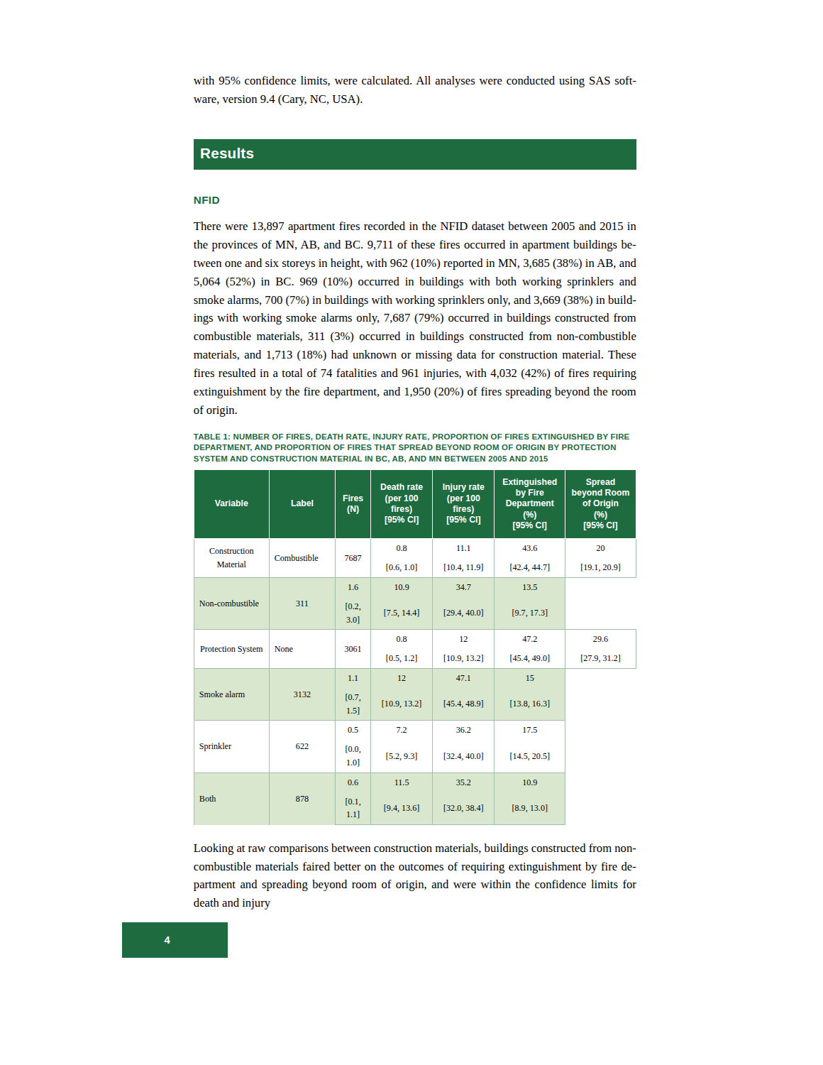with 95% confidence limits, were calculated. All analyses were conducted using SAS software, version 9.4 (Cary, NC, USA).
Results
NFID
There were 13,897 apartment fires recorded in the NFID dataset between 2005 and 2015 in the provinces of MN, AB, and BC. 9,711 of these fires occurred in apartment buildings between one and six storeys in height, with 962 (10%) reported in MN, 3,685 (38%) in AB, and 5,064 (52%) in BC. 969 (10%) occurred in buildings with both working sprinklers and smoke alarms, 700 (7%) in buildings with working sprinklers only, and 3,669 (38%) in buildings with working smoke alarms only, 7,687 (79%) occurred in buildings constructed from combustible materials, 311 (3%) occurred in buildings constructed from non-combustible materials, and 1,713 (18%) had unknown or missing data for construction material. These fires resulted in a total of 74 fatalities and 961 injuries, with 4,032 (42%) of fires requiring extinguishment by the fire department, and 1,950 (20%) of fires spreading beyond the room of origin.
Table 1: Number of fires, death rate, injury rate, proportion of fires extinguished by fire department, and proportion of fires that spread beyond room of origin by protection system and construction material in BC, AB, and MN between 2005 and 2015
| Variable | Label | Fires (N) | Death rate (per 100 fires) [95% CI] | Injury rate (per 100 fires) [95% CI] | Extinguished by Fire Department (%) [95% CI] | Spread beyond Room of Origin (%) [95% CI] |
| --- | --- | --- | --- | --- | --- | --- |
| Construction Material | Combustible | 7687 | 0.8 | 11.1 | 43.6 | 20 |
| [0.6, 1.0] | [10.4, 11.9] | [42.4, 44.7] | [19.1, 20.9] |
| Non-combustible | 311 | 1.6 | 10.9 | 34.7 | 13.5 |
| [0.2, 3.0] | [7.5, 14.4] | [29.4, 40.0] | [9.7, 17.3] |
| Protection System | None | 3061 | 0.8 | 12 | 47.2 | 29.6 |
| [0.5, 1.2] | [10.9, 13.2] | [45.4, 49.0] | [27.9, 31.2] |
| Smoke alarm | 3132 | 1.1 | 12 | 47.1 | 15 |
| [0.7, 1.5] | [10.9, 13.2] | [45.4, 48.9] | [13.8, 16.3] |
| Sprinkler | 622 | 0.5 | 7.2 | 36.2 | 17.5 |
| [0.0, 1.0] | [5.2, 9.3] | [32.4, 40.0] | [14.5, 20.5] |
| Both | 878 | 0.6 | 11.5 | 35.2 | 10.9 |
| [0.1, 1.1] | [9.4, 13.6] | [32.0, 38.4] | [8.9, 13.0] |
Looking at raw comparisons between construction materials, buildings constructed from non-combustible materials faired better on the outcomes of requiring extinguishment by fire department and spreading beyond room of origin, and were within the confidence limits for death and injury
4